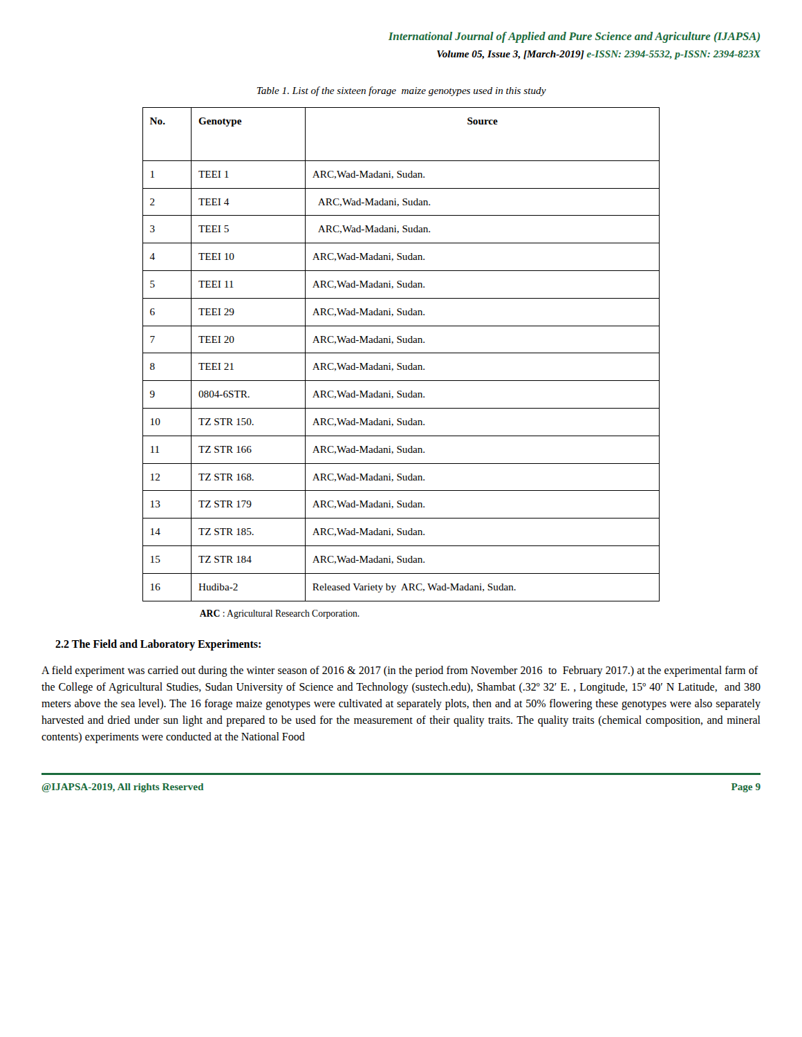International Journal of Applied and Pure Science and Agriculture (IJAPSA)
Volume 05, Issue 3, [March-2019] e-ISSN: 2394-5532, p-ISSN: 2394-823X
Table 1. List of the sixteen forage maize genotypes used in this study
| No. | Genotype | Source |
| --- | --- | --- |
| 1 | TEEI 1 | ARC,Wad-Madani, Sudan. |
| 2 | TEEI 4 | ARC,Wad-Madani, Sudan. |
| 3 | TEEI 5 | ARC,Wad-Madani, Sudan. |
| 4 | TEEI 10 | ARC,Wad-Madani, Sudan. |
| 5 | TEEI 11 | ARC,Wad-Madani, Sudan. |
| 6 | TEEI 29 | ARC,Wad-Madani, Sudan. |
| 7 | TEEI 20 | ARC,Wad-Madani, Sudan. |
| 8 | TEEI 21 | ARC,Wad-Madani, Sudan. |
| 9 | 0804-6STR. | ARC,Wad-Madani, Sudan. |
| 10 | TZ STR 150. | ARC,Wad-Madani, Sudan. |
| 11 | TZ STR 166 | ARC,Wad-Madani, Sudan. |
| 12 | TZ STR 168. | ARC,Wad-Madani, Sudan. |
| 13 | TZ STR 179 | ARC,Wad-Madani, Sudan. |
| 14 | TZ STR 185. | ARC,Wad-Madani, Sudan. |
| 15 | TZ STR 184 | ARC,Wad-Madani, Sudan. |
| 16 | Hudiba-2 | Released Variety by ARC, Wad-Madani, Sudan. |
ARC : Agricultural Research Corporation.
2.2 The Field and Laboratory Experiments:
A field experiment was carried out during the winter season of 2016 & 2017 (in the period from November 2016 to February 2017.) at the experimental farm of the College of Agricultural Studies, Sudan University of Science and Technology (sustech.edu), Shambat (.32º 32′ E. , Longitude, 15º 40′ N Latitude, and 380 meters above the sea level). The 16 forage maize genotypes were cultivated at separately plots, then and at 50% flowering these genotypes were also separately harvested and dried under sun light and prepared to be used for the measurement of their quality traits. The quality traits (chemical composition, and mineral contents) experiments were conducted at the National Food
@IJAPSA-2019, All rights Reserved Page 9